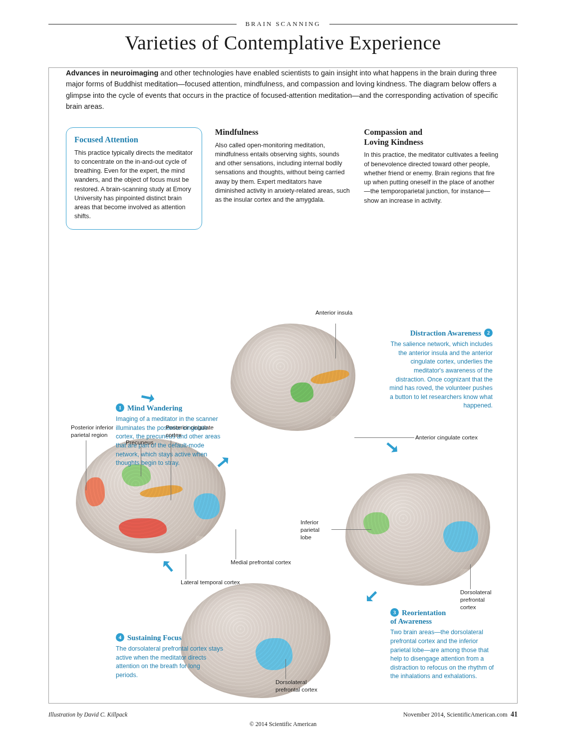Brain Scanning
Varieties of Contemplative Experience
Advances in neuroimaging and other technologies have enabled scientists to gain insight into what happens in the brain during three major forms of Buddhist meditation—focused attention, mindfulness, and compassion and loving kindness. The diagram below offers a glimpse into the cycle of events that occurs in the practice of focused-attention meditation—and the corresponding activation of specific brain areas.
Focused Attention
This practice typically directs the meditator to concentrate on the in-and-out cycle of breathing. Even for the expert, the mind wanders, and the object of focus must be restored. A brain-scanning study at Emory University has pinpointed distinct brain areas that become involved as attention shifts.
Mindfulness
Also called open-monitoring meditation, mindfulness entails observing sights, sounds and other sensations, including internal bodily sensations and thoughts, without being carried away by them. Expert meditators have diminished activity in anxiety-related areas, such as the insular cortex and the amygdala.
Compassion and
Loving Kindness
In this practice, the meditator cultivates a feeling of benevolence directed toward other people, whether friend or enemy. Brain regions that fire up when putting oneself in the place of another—the temporoparietal junction, for instance—show an increase in activity.
➞
➞
➞
➞
➞
1 Mind Wandering
Imaging of a meditator in the scanner illuminates the posterior cingulate cortex, the precuneus and other areas that are part of the default-mode network, which stays active when thoughts begin to stray.
Distraction Awareness2
The salience network, which includes the anterior insula and the anterior cingulate cortex, underlies the meditator's awareness of the distraction. Once cognizant that the mind has roved, the volunteer pushes a button to let researchers know what happened.
3 Reorientation
of Awareness
Two brain areas—the dorsolateral prefrontal cortex and the inferior parietal lobe—are among those that help to disengage attention from a distraction to refocus on the rhythm of the inhalations and exhalations.
4 Sustaining Focus
The dorsolateral prefrontal cortex stays active when the meditator directs attention on the breath for long periods.
Anterior insula
Anterior cingulate cortex
Posterior inferior
parietal region
Posterior cingulate
cortex
Precuneus
Medial prefrontal cortex
Lateral temporal cortex
Inferior
parietal
lobe
Dorsolateral
prefrontal cortex
Dorsolateral
prefrontal cortex
Illustration by David C. Killpack
November 2014, ScientificAmerican.com 41
© 2014 Scientific American